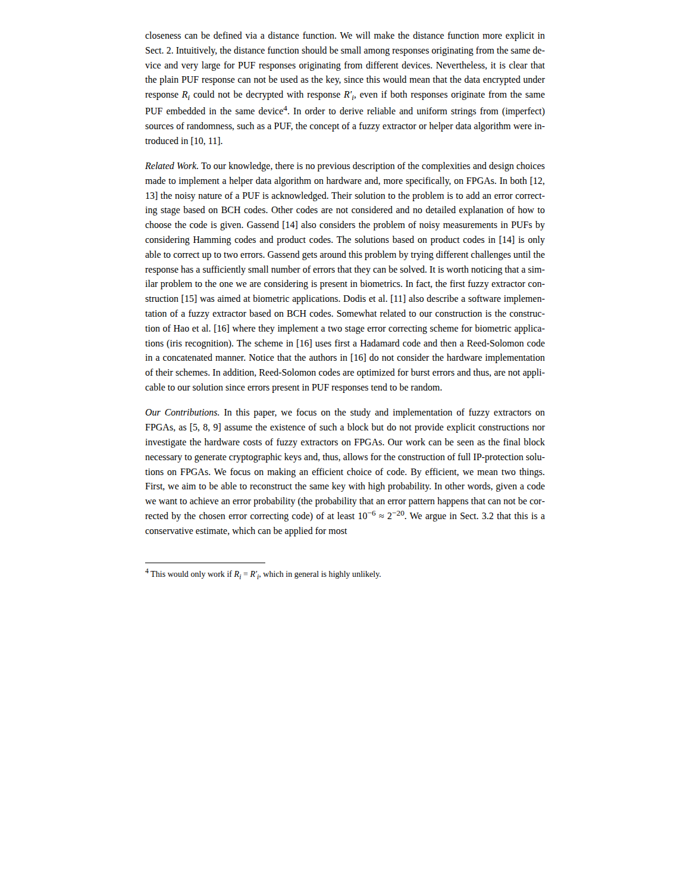closeness can be defined via a distance function. We will make the distance function more explicit in Sect. 2. Intuitively, the distance function should be small among responses originating from the same device and very large for PUF responses originating from different devices. Nevertheless, it is clear that the plain PUF response can not be used as the key, since this would mean that the data encrypted under response Ri could not be decrypted with response R′i, even if both responses originate from the same PUF embedded in the same device4. In order to derive reliable and uniform strings from (imperfect) sources of randomness, such as a PUF, the concept of a fuzzy extractor or helper data algorithm were introduced in [10, 11].
Related Work. To our knowledge, there is no previous description of the complexities and design choices made to implement a helper data algorithm on hardware and, more specifically, on FPGAs. In both [12, 13] the noisy nature of a PUF is acknowledged. Their solution to the problem is to add an error correcting stage based on BCH codes. Other codes are not considered and no detailed explanation of how to choose the code is given. Gassend [14] also considers the problem of noisy measurements in PUFs by considering Hamming codes and product codes. The solutions based on product codes in [14] is only able to correct up to two errors. Gassend gets around this problem by trying different challenges until the response has a sufficiently small number of errors that they can be solved. It is worth noticing that a similar problem to the one we are considering is present in biometrics. In fact, the first fuzzy extractor construction [15] was aimed at biometric applications. Dodis et al. [11] also describe a software implementation of a fuzzy extractor based on BCH codes. Somewhat related to our construction is the construction of Hao et al. [16] where they implement a two stage error correcting scheme for biometric applications (iris recognition). The scheme in [16] uses first a Hadamard code and then a Reed-Solomon code in a concatenated manner. Notice that the authors in [16] do not consider the hardware implementation of their schemes. In addition, Reed-Solomon codes are optimized for burst errors and thus, are not applicable to our solution since errors present in PUF responses tend to be random.
Our Contributions. In this paper, we focus on the study and implementation of fuzzy extractors on FPGAs, as [5, 8, 9] assume the existence of such a block but do not provide explicit constructions nor investigate the hardware costs of fuzzy extractors on FPGAs. Our work can be seen as the final block necessary to generate cryptographic keys and, thus, allows for the construction of full IP-protection solutions on FPGAs. We focus on making an efficient choice of code. By efficient, we mean two things. First, we aim to be able to reconstruct the same key with high probability. In other words, given a code we want to achieve an error probability (the probability that an error pattern happens that can not be corrected by the chosen error correcting code) of at least 10−6 ≈ 2−20. We argue in Sect. 3.2 that this is a conservative estimate, which can be applied for most
4 This would only work if Ri = R′i, which in general is highly unlikely.